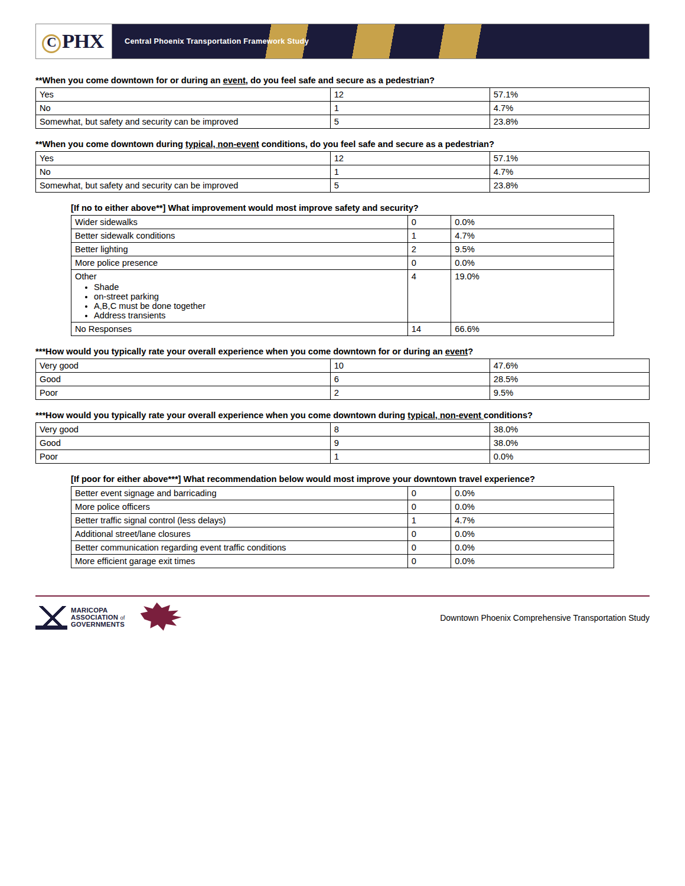CPHX
Central Phoenix Transportation Framework Study
**When you come downtown for or during an event, do you feel safe and secure as a pedestrian?
| Yes | 12 | 57.1% |
| No | 1 | 4.7% |
| Somewhat, but safety and security can be improved | 5 | 23.8% |
**When you come downtown during typical, non-event conditions, do you feel safe and secure as a pedestrian?
| Yes | 12 | 57.1% |
| No | 1 | 4.7% |
| Somewhat, but safety and security can be improved | 5 | 23.8% |
[If no to either above**] What improvement would most improve safety and security?
| Wider sidewalks | 0 | 0.0% |
| Better sidewalk conditions | 1 | 4.7% |
| Better lighting | 2 | 9.5% |
| More police presence | 0 | 0.0% |
| Other Shade on-street parking A,B,C must be done together Address transients | 4 | 19.0% |
| No Responses | 14 | 66.6% |
***How would you typically rate your overall experience when you come downtown for or during an event?
| Very good | 10 | 47.6% |
| Good | 6 | 28.5% |
| Poor | 2 | 9.5% |
***How would you typically rate your overall experience when you come downtown during typical, non-event conditions?
| Very good | 8 | 38.0% |
| Good | 9 | 38.0% |
| Poor | 1 | 0.0% |
[If poor for either above***] What recommendation below would most improve your downtown travel experience?
| Better event signage and barricading | 0 | 0.0% |
| More police officers | 0 | 0.0% |
| Better traffic signal control (less delays) | 1 | 4.7% |
| Additional street/lane closures | 0 | 0.0% |
| Better communication regarding event traffic conditions | 0 | 0.0% |
| More efficient garage exit times | 0 | 0.0% |
MARICOPA
ASSOCIATION of
GOVERNMENTS
Downtown Phoenix Comprehensive Transportation Study